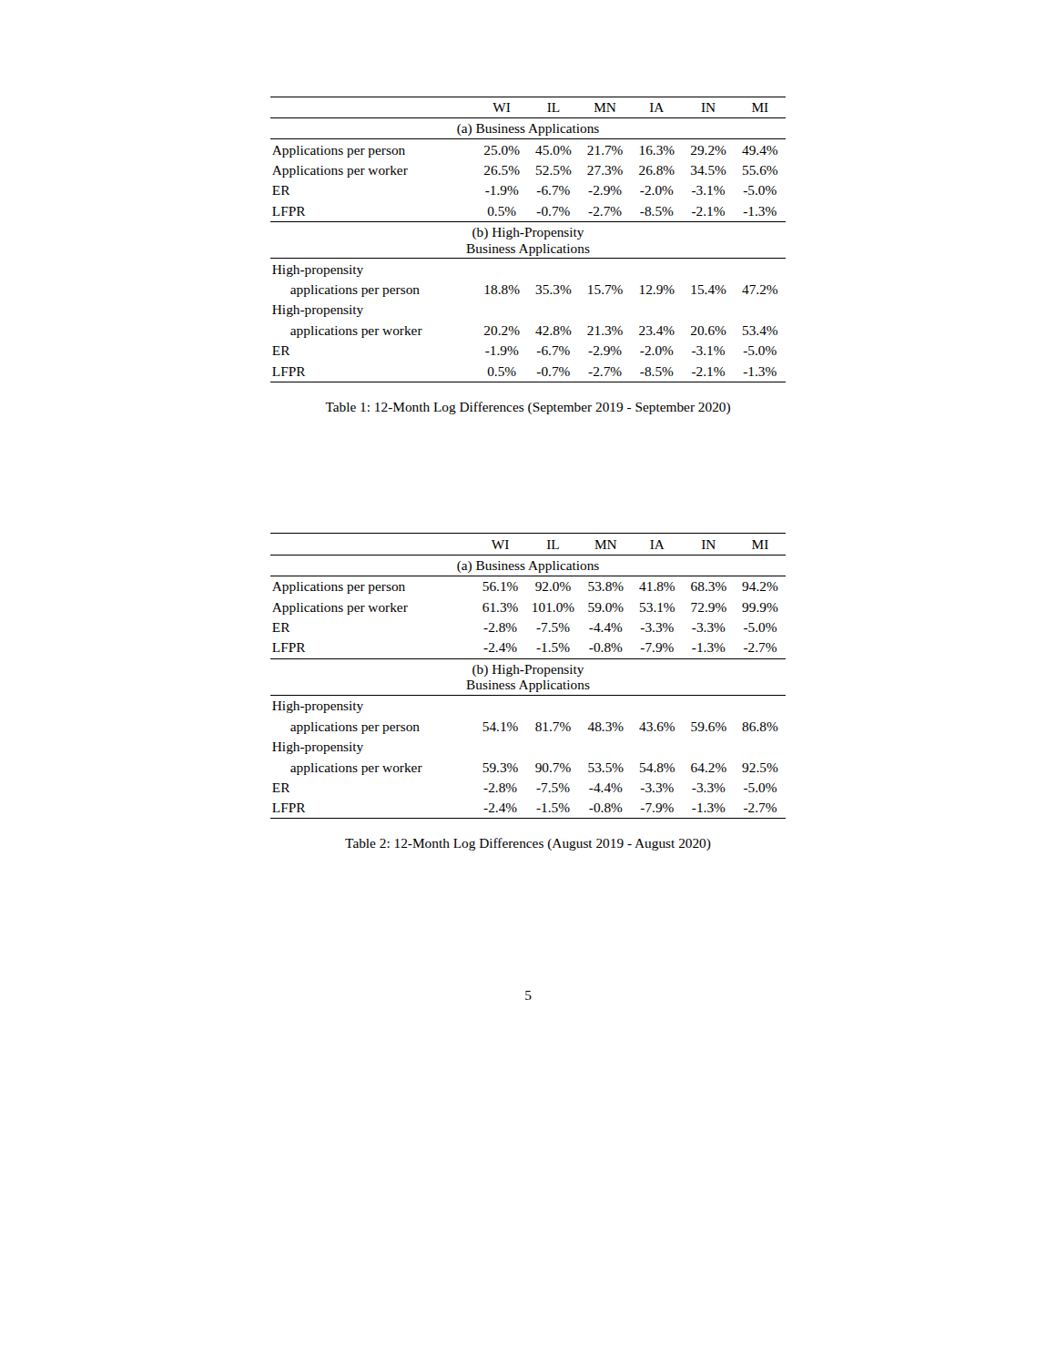| | WI | IL | MN | IA | IN | MI |
| (a) Business Applications |
| Applications per person | 25.0% | 45.0% | 21.7% | 16.3% | 29.2% | 49.4% |
| Applications per worker | 26.5% | 52.5% | 27.3% | 26.8% | 34.5% | 55.6% |
| ER | -1.9% | -6.7% | -2.9% | -2.0% | -3.1% | -5.0% |
| LFPR | 0.5% | -0.7% | -2.7% | -8.5% | -2.1% | -1.3% |
| (b) High-Propensity Business Applications |
| High-propensity | | | | | | |
| applications per person | 18.8% | 35.3% | 15.7% | 12.9% | 15.4% | 47.2% |
| High-propensity | | | | | | |
| applications per worker | 20.2% | 42.8% | 21.3% | 23.4% | 20.6% | 53.4% |
| ER | -1.9% | -6.7% | -2.9% | -2.0% | -3.1% | -5.0% |
| LFPR | 0.5% | -0.7% | -2.7% | -8.5% | -2.1% | -1.3% |
Table 1: 12-Month Log Differences (September 2019 - September 2020)
| | WI | IL | MN | IA | IN | MI |
| (a) Business Applications |
| Applications per person | 56.1% | 92.0% | 53.8% | 41.8% | 68.3% | 94.2% |
| Applications per worker | 61.3% | 101.0% | 59.0% | 53.1% | 72.9% | 99.9% |
| ER | -2.8% | -7.5% | -4.4% | -3.3% | -3.3% | -5.0% |
| LFPR | -2.4% | -1.5% | -0.8% | -7.9% | -1.3% | -2.7% |
| (b) High-Propensity Business Applications |
| High-propensity | | | | | | |
| applications per person | 54.1% | 81.7% | 48.3% | 43.6% | 59.6% | 86.8% |
| High-propensity | | | | | | |
| applications per worker | 59.3% | 90.7% | 53.5% | 54.8% | 64.2% | 92.5% |
| ER | -2.8% | -7.5% | -4.4% | -3.3% | -3.3% | -5.0% |
| LFPR | -2.4% | -1.5% | -0.8% | -7.9% | -1.3% | -2.7% |
Table 2: 12-Month Log Differences (August 2019 - August 2020)
5